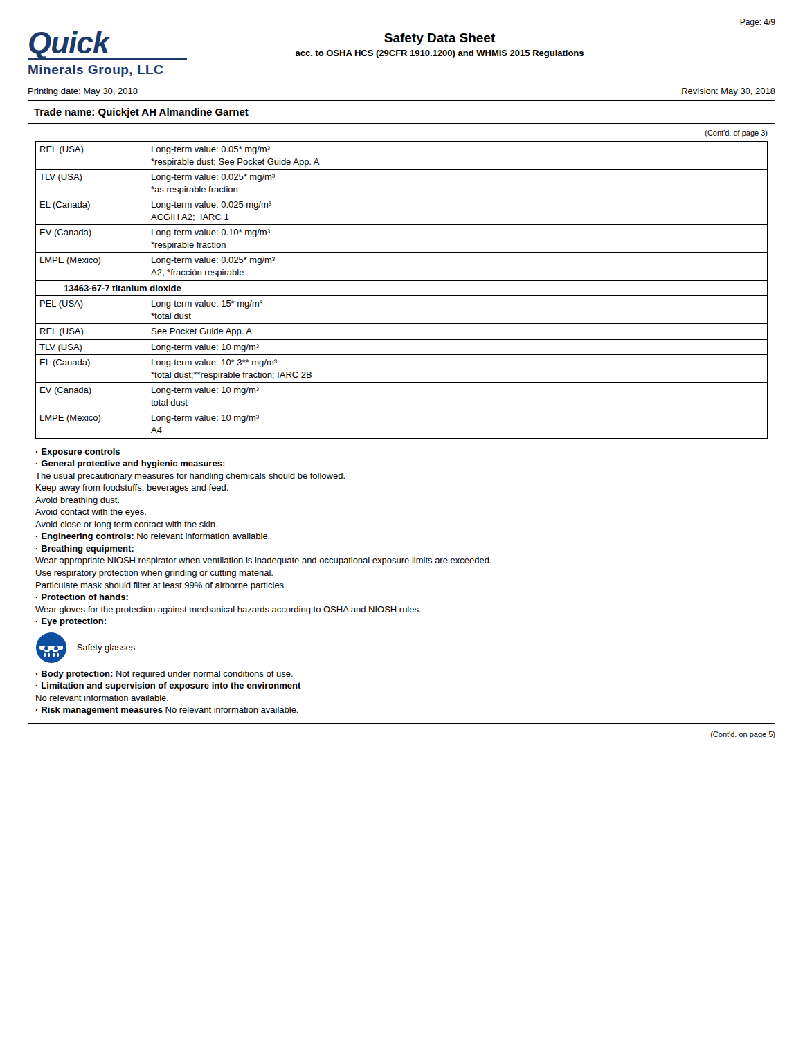Page: 4/9
Quick
Minerals Group, LLC
Safety Data Sheet
acc. to OSHA HCS (29CFR 1910.1200) and WHMIS 2015 Regulations
Printing date: May 30, 2018
Revision: May 30, 2018
Trade name: Quickjet AH Almandine Garnet
(Cont'd. of page 3)
| REL (USA) | Long-term value: 0.05* mg/m³ *respirable dust; See Pocket Guide App. A |
| TLV (USA) | Long-term value: 0.025* mg/m³ *as respirable fraction |
| EL (Canada) | Long-term value: 0.025 mg/m³ ACGIH A2; IARC 1 |
| EV (Canada) | Long-term value: 0.10* mg/m³ *respirable fraction |
| LMPE (Mexico) | Long-term value: 0.025* mg/m³ A2, *fracción respirable |
| 13463-67-7 titanium dioxide |
| PEL (USA) | Long-term value: 15* mg/m³ *total dust |
| REL (USA) | See Pocket Guide App. A |
| TLV (USA) | Long-term value: 10 mg/m³ |
| EL (Canada) | Long-term value: 10* 3** mg/m³ *total dust;**respirable fraction; IARC 2B |
| EV (Canada) | Long-term value: 10 mg/m³ total dust |
| LMPE (Mexico) | Long-term value: 10 mg/m³ A4 |
·Exposure controls
·General protective and hygienic measures:
The usual precautionary measures for handling chemicals should be followed.
Keep away from foodstuffs, beverages and feed.
Avoid breathing dust.
Avoid contact with the eyes.
Avoid close or long term contact with the skin.
·Engineering controls: No relevant information available.
·Breathing equipment:
Wear appropriate NIOSH respirator when ventilation is inadequate and occupational exposure limits are exceeded.
Use respiratory protection when grinding or cutting material.
Particulate mask should filter at least 99% of airborne particles.
·Protection of hands:
Wear gloves for the protection against mechanical hazards according to OSHA and NIOSH rules.
·Eye protection:
Safety glasses
·Body protection: Not required under normal conditions of use.
·Limitation and supervision of exposure into the environment
No relevant information available.
·Risk management measures No relevant information available.
(Cont'd. on page 5)